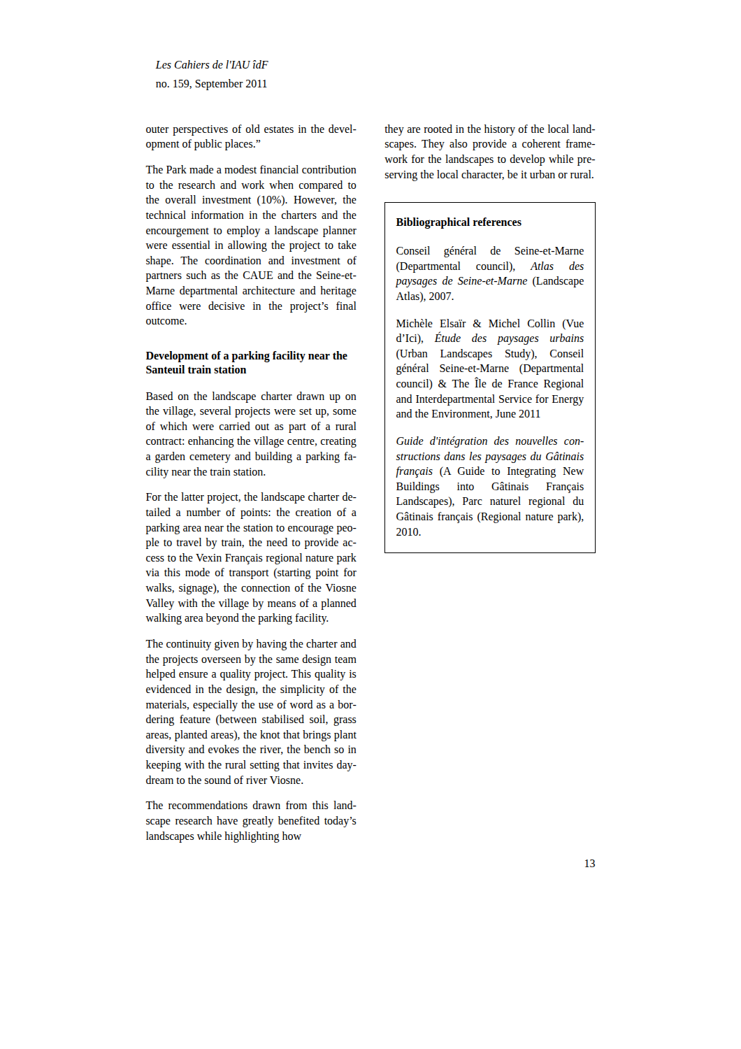Les Cahiers de l'IAU îdF no. 159, September 2011
outer perspectives of old estates in the development of public places.”
The Park made a modest financial contribution to the research and work when compared to the overall investment (10%). However, the technical information in the charters and the encourgement to employ a landscape planner were essential in allowing the project to take shape. The coordination and investment of partners such as the CAUE and the Seine-et-Marne departmental architecture and heritage office were decisive in the project’s final outcome.
Development of a parking facility near the Santeuil train station
Based on the landscape charter drawn up on the village, several projects were set up, some of which were carried out as part of a rural contract: enhancing the village centre, creating a garden cemetery and building a parking facility near the train station.
For the latter project, the landscape charter detailed a number of points: the creation of a parking area near the station to encourage people to travel by train, the need to provide access to the Vexin Français regional nature park via this mode of transport (starting point for walks, signage), the connection of the Viosne Valley with the village by means of a planned walking area beyond the parking facility.
The continuity given by having the charter and the projects overseen by the same design team helped ensure a quality project. This quality is evidenced in the design, the simplicity of the materials, especially the use of word as a bordering feature (between stabilised soil, grass areas, planted areas), the knot that brings plant diversity and evokes the river, the bench so in keeping with the rural setting that invites daydream to the sound of river Viosne.
The recommendations drawn from this landscape research have greatly benefited today’s landscapes while highlighting how
they are rooted in the history of the local landscapes. They also provide a coherent framework for the landscapes to develop while preserving the local character, be it urban or rural.
Bibliographical references
Conseil général de Seine-et-Marne (Departmental council), Atlas des paysages de Seine-et-Marne (Landscape Atlas), 2007.
Michèle Elsaïr & Michel Collin (Vue d’Ici), Étude des paysages urbains (Urban Landscapes Study), Conseil général Seine-et-Marne (Departmental council) & The Île de France Regional and Interdepartmental Service for Energy and the Environment, June 2011
Guide d'intégration des nouvelles constructions dans les paysages du Gâtinais français (A Guide to Integrating New Buildings into Gâtinais Français Landscapes), Parc naturel regional du Gâtinais français (Regional nature park), 2010.
13